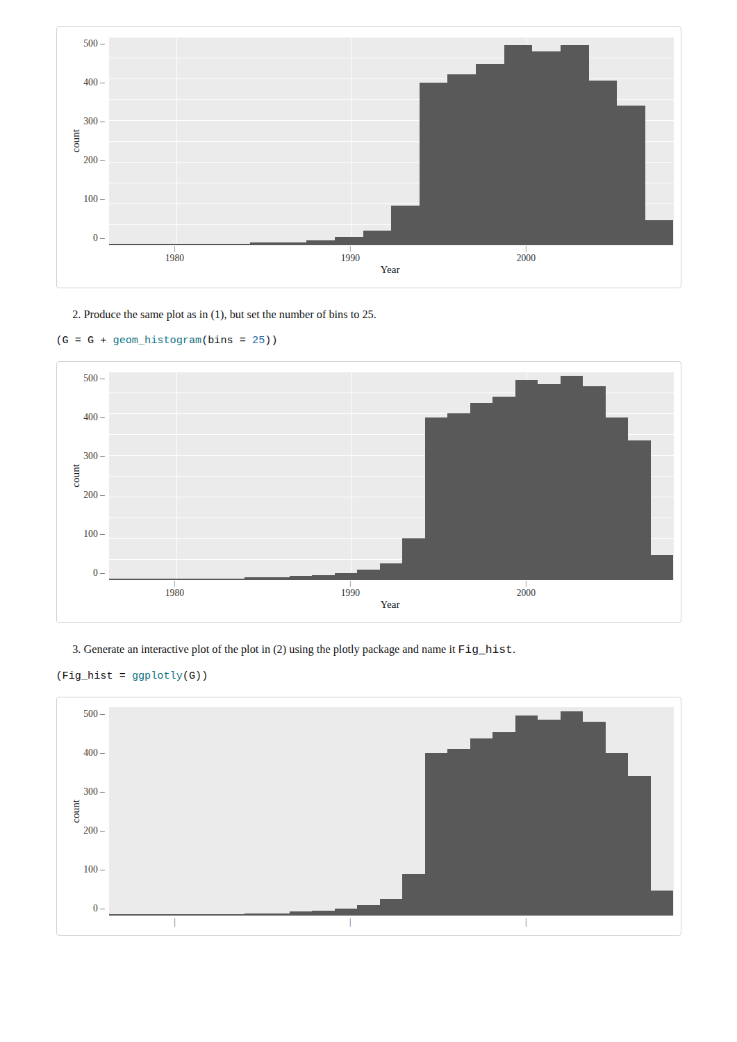count
500 400 300 200 100 0
1980 1990 2000
Year
Produce the same plot as in (1), but set the number of bins to 25.
(G = G + geom_histogram(bins = 25))
count
500 400 300 200 100 0
1980 1990 2000
Year
Generate an interactive plot of the plot in (2) using the plotly package and name it Fig_hist.
(Fig_hist = ggplotly(G))
count
500 400 300 200 100 0
| | |